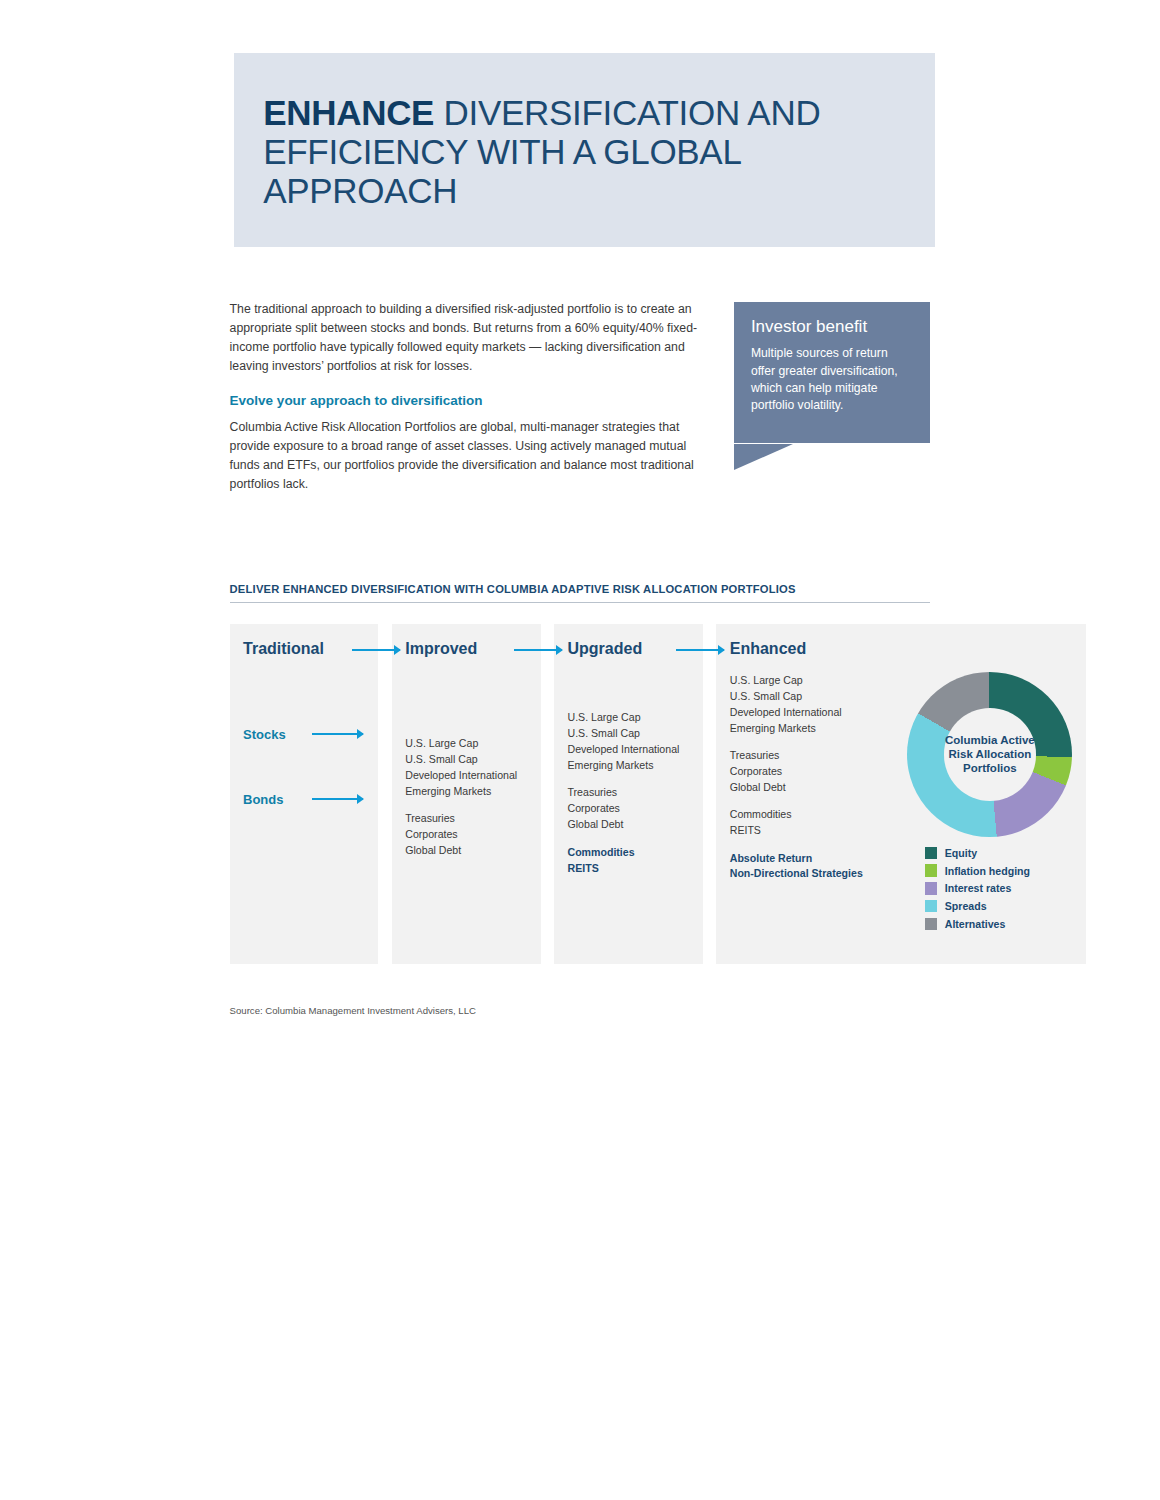Enhance Diversification and Efficiency with a Global Approach
The traditional approach to building a diversified risk-adjusted portfolio is to create an appropriate split between stocks and bonds. But returns from a 60% equity/40% fixed-income portfolio have typically followed equity markets — lacking diversification and leaving investors’ portfolios at risk for losses.
Evolve your approach to diversification
Columbia Active Risk Allocation Portfolios are global, multi-manager strategies that provide exposure to a broad range of asset classes. Using actively managed mutual funds and ETFs, our portfolios provide the diversification and balance most traditional portfolios lack.
Investor benefit
Multiple sources of return offer greater diversification, which can help mitigate portfolio volatility.
Deliver enhanced diversification with Columbia Adaptive Risk Allocation Portfolios
Traditional
Stocks
Bonds
Improved
U.S. Large Cap
U.S. Small Cap
Developed International
Emerging Markets
Treasuries
Corporates
Global Debt
Upgraded
U.S. Large Cap
U.S. Small Cap
Developed International
Emerging Markets
Treasuries
Corporates
Global Debt
Commodities
REITS
Enhanced
U.S. Large Cap
U.S. Small Cap
Developed International
Emerging Markets
Treasuries
Corporates
Global Debt
Commodities
REITS
Absolute Return
Non-Directional Strategies
Columbia Active
Risk Allocation
Portfolios
Equity
Inflation hedging
Interest rates
Spreads
Alternatives
Source: Columbia Management Investment Advisers, LLC